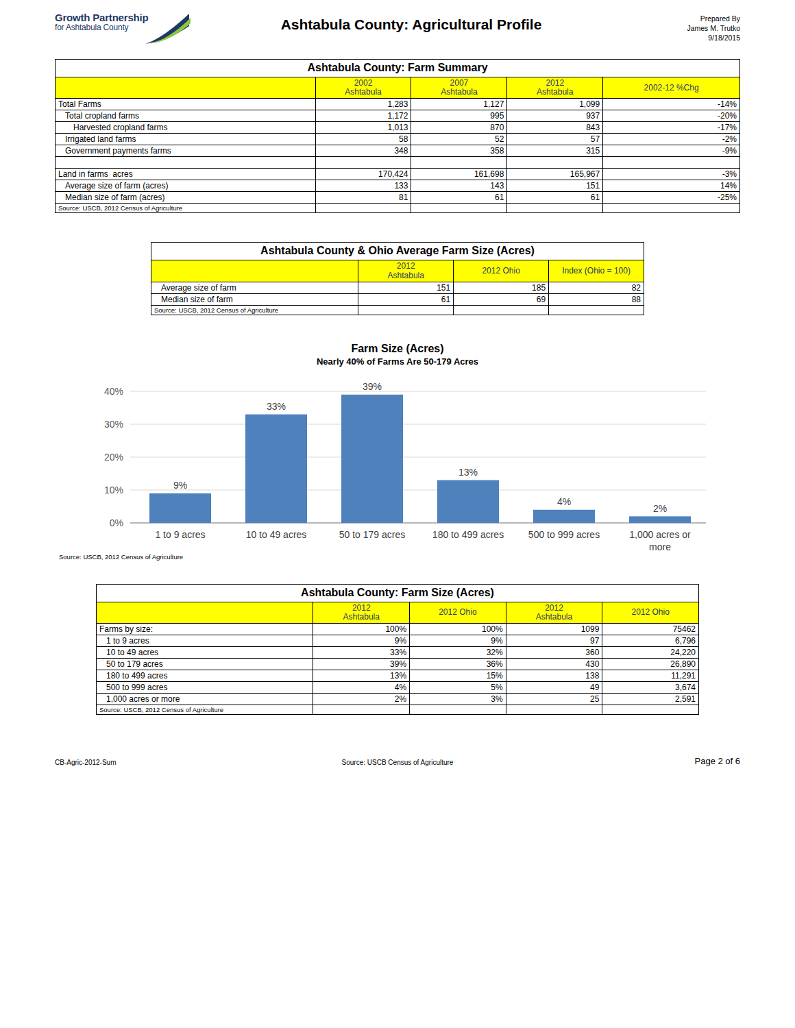Growth Partnership
for Ashtabula County
Ashtabula County: Agricultural Profile
Prepared By
James M. Trutko
9/18/2015
Ashtabula County: Farm Summary
| | 2002 Ashtabula | 2007 Ashtabula | 2012 Ashtabula | 2002-12 %Chg |
| --- | --- | --- | --- | --- |
| Total Farms | 1,283 | 1,127 | 1,099 | -14% |
| Total cropland farms | 1,172 | 995 | 937 | -20% |
| Harvested cropland farms | 1,013 | 870 | 843 | -17% |
| Irrigated land farms | 58 | 52 | 57 | -2% |
| Government payments farms | 348 | 358 | 315 | -9% |
| Land in farms acres | 170,424 | 161,698 | 165,967 | -3% |
| Average size of farm (acres) | 133 | 143 | 151 | 14% |
| Median size of farm (acres) | 81 | 61 | 61 | -25% |
| Source: USCB, 2012 Census of Agriculture | | | | |
Ashtabula County & Ohio Average Farm Size (Acres)
| | 2012 Ashtabula | 2012 Ohio | Index (Ohio = 100) |
| --- | --- | --- | --- |
| Average size of farm | 151 | 185 | 82 |
| Median size of farm | 61 | 69 | 88 |
| Source: USCB, 2012 Census of Agriculture | | | |
Farm Size (Acres)
Nearly 40% of Farms Are 50-179 Acres
40% 30% 20% 10% 0% 9% 33% 39% 13% 4% 2% 1 to 9 acres 10 to 49 acres 50 to 179 acres 180 to 499 acres 500 to 999 acres 1,000 acres or more
Source: USCB, 2012 Census of Agriculture
Ashtabula County: Farm Size (Acres)
| | 2012 Ashtabula | 2012 Ohio | 2012 Ashtabula | 2012 Ohio |
| --- | --- | --- | --- | --- |
| Farms by size: | 100% | 100% | 1099 | 75462 |
| 1 to 9 acres | 9% | 9% | 97 | 6,796 |
| 10 to 49 acres | 33% | 32% | 360 | 24,220 |
| 50 to 179 acres | 39% | 36% | 430 | 26,890 |
| 180 to 499 acres | 13% | 15% | 138 | 11,291 |
| 500 to 999 acres | 4% | 5% | 49 | 3,674 |
| 1,000 acres or more | 2% | 3% | 25 | 2,591 |
| Source: USCB, 2012 Census of Agriculture | | | | |
CB-Agric-2012-Sum
Source: USCB Census of Agriculture
Page 2 of 6